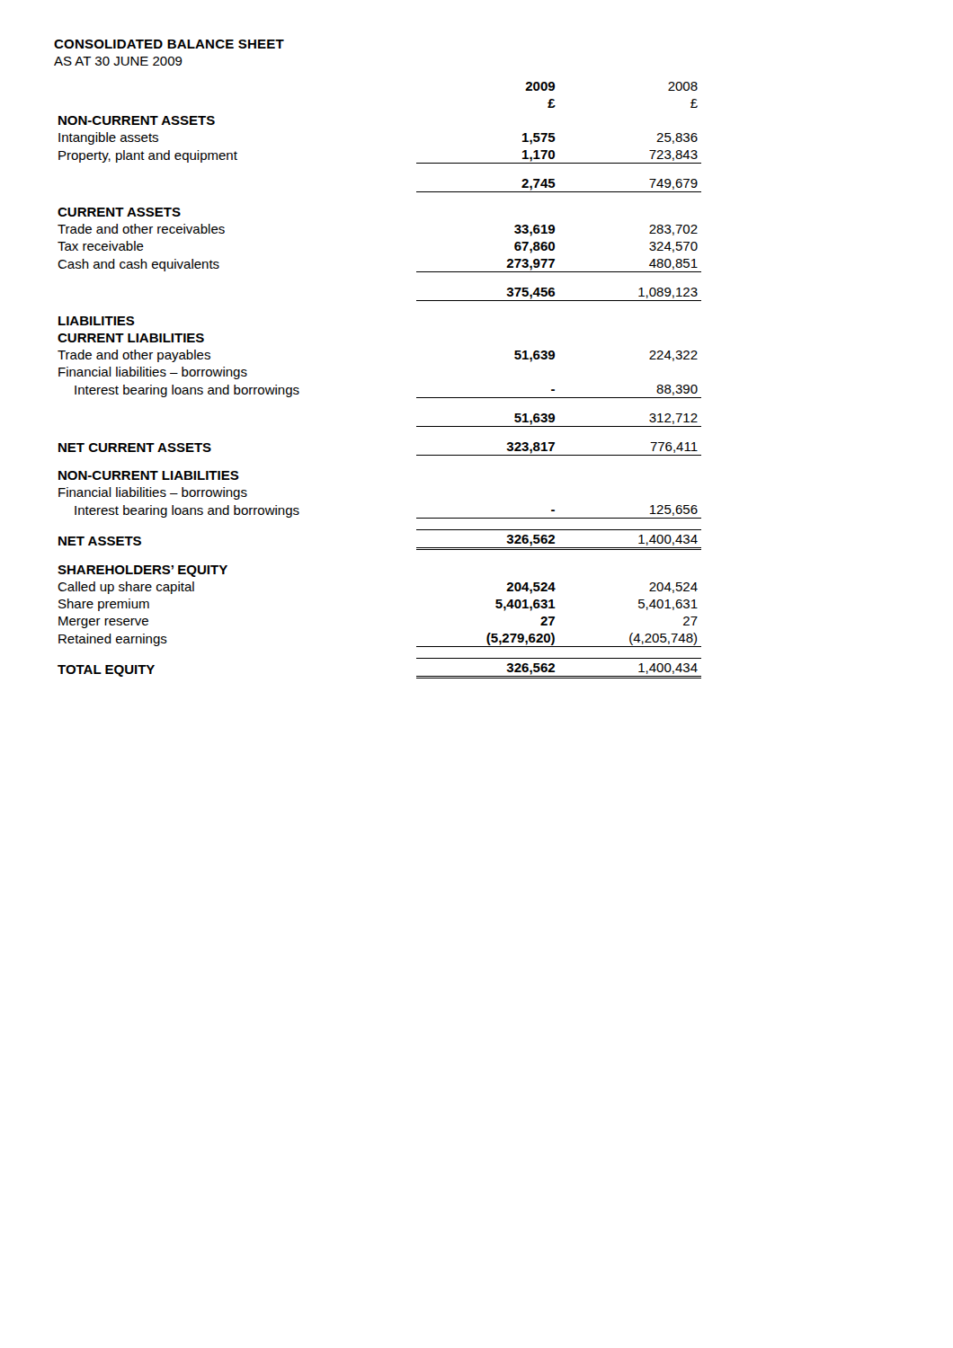CONSOLIDATED BALANCE SHEET
AS AT 30 JUNE 2009
| | 2009 | 2008 |
| | £ | £ |
| NON-CURRENT ASSETS | | |
| Intangible assets | 1,575 | 25,836 |
| Property, plant and equipment | 1,170 | 723,843 |
| | 2,745 | 749,679 |
| CURRENT ASSETS | | |
| Trade and other receivables | 33,619 | 283,702 |
| Tax receivable | 67,860 | 324,570 |
| Cash and cash equivalents | 273,977 | 480,851 |
| | 375,456 | 1,089,123 |
| LIABILITIES | | |
| CURRENT LIABILITIES | | |
| Trade and other payables | 51,639 | 224,322 |
| Financial liabilities – borrowings | | |
| Interest bearing loans and borrowings | - | 88,390 |
| | 51,639 | 312,712 |
| NET CURRENT ASSETS | 323,817 | 776,411 |
| NON-CURRENT LIABILITIES | | |
| Financial liabilities – borrowings | | |
| Interest bearing loans and borrowings | - | 125,656 |
| NET ASSETS | 326,562 | 1,400,434 |
| SHAREHOLDERS’ EQUITY | | |
| Called up share capital | 204,524 | 204,524 |
| Share premium | 5,401,631 | 5,401,631 |
| Merger reserve | 27 | 27 |
| Retained earnings | (5,279,620) | (4,205,748) |
| TOTAL EQUITY | 326,562 | 1,400,434 |